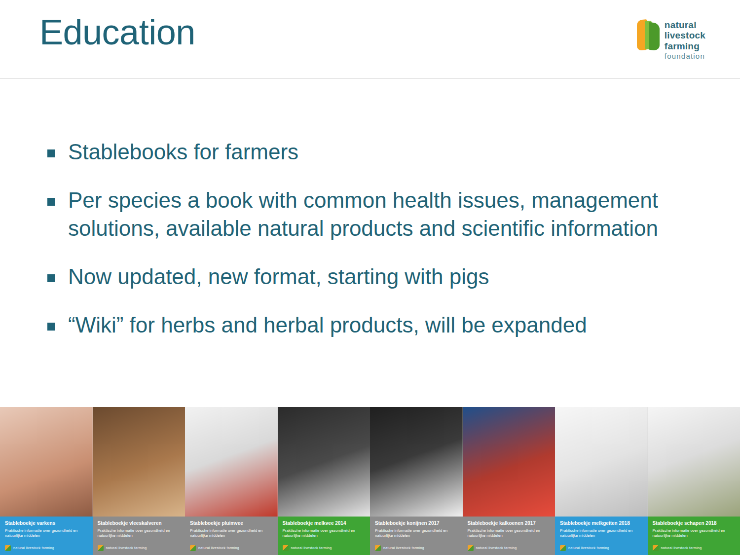Education
natural livestock farming foundation
Stablebooks for farmers
Per species a book with common health issues, management solutions, available natural products and scientific information
Now updated, new format, starting with pigs
“Wiki” for herbs and herbal products, will be expanded
Stableboekje varkens Praktische informatie over gezondheid en natuurlijke middelen natural livestock farming
Stableboekje vleeskalveren Praktische informatie over gezondheid en natuurlijke middelen natural livestock farming
Stableboekje pluimvee Praktische informatie over gezondheid en natuurlijke middelen natural livestock farming
Stableboekje melkvee 2014 Praktische informatie over gezondheid en natuurlijke middelen natural livestock farming
Stableboekje konijnen 2017 Praktische informatie over gezondheid en natuurlijke middelen natural livestock farming
Stableboekje kalkoenen 2017 Praktische informatie over gezondheid en natuurlijke middelen natural livestock farming
Stableboekje melkgeiten 2018 Praktische informatie over gezondheid en natuurlijke middelen natural livestock farming
Stableboekje schapen 2018 Praktische informatie over gezondheid en natuurlijke middelen natural livestock farming